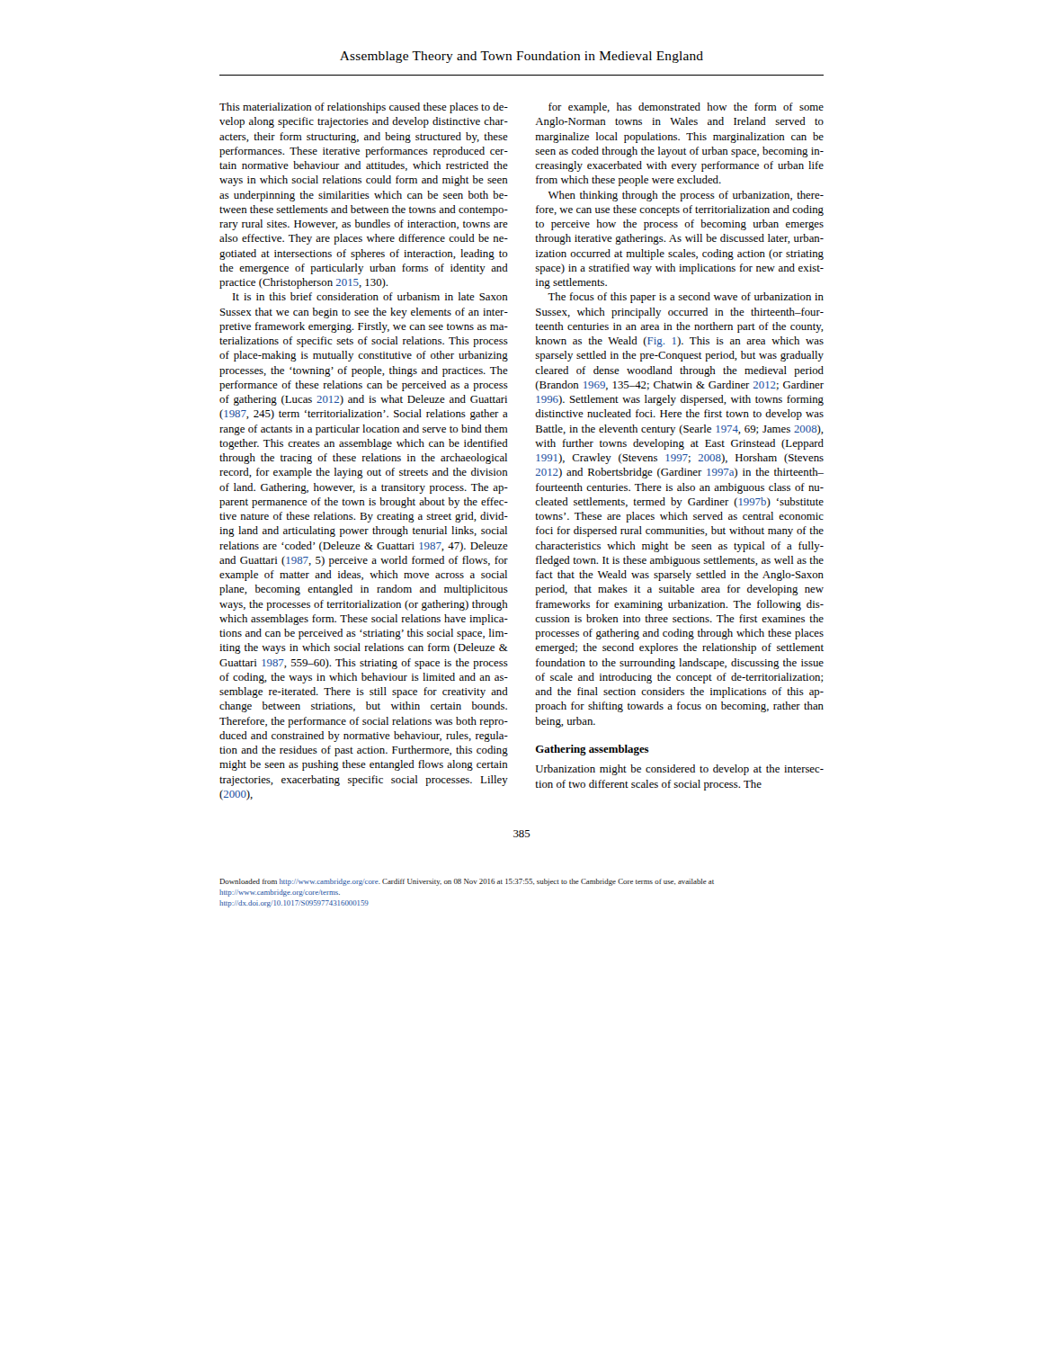Assemblage Theory and Town Foundation in Medieval England
This materialization of relationships caused these places to develop along specific trajectories and develop distinctive characters, their form structuring, and being structured by, these performances. These iterative performances reproduced certain normative behaviour and attitudes, which restricted the ways in which social relations could form and might be seen as underpinning the similarities which can be seen both between these settlements and between the towns and contemporary rural sites. However, as bundles of interaction, towns are also effective. They are places where difference could be negotiated at intersections of spheres of interaction, leading to the emergence of particularly urban forms of identity and practice (Christopherson 2015, 130).
It is in this brief consideration of urbanism in late Saxon Sussex that we can begin to see the key elements of an interpretive framework emerging. Firstly, we can see towns as materializations of specific sets of social relations. This process of place-making is mutually constitutive of other urbanizing processes, the ‘towning’ of people, things and practices. The performance of these relations can be perceived as a process of gathering (Lucas 2012) and is what Deleuze and Guattari (1987, 245) term ‘territorialization’. Social relations gather a range of actants in a particular location and serve to bind them together. This creates an assemblage which can be identified through the tracing of these relations in the archaeological record, for example the laying out of streets and the division of land. Gathering, however, is a transitory process. The apparent permanence of the town is brought about by the effective nature of these relations. By creating a street grid, dividing land and articulating power through tenurial links, social relations are ‘coded’ (Deleuze & Guattari 1987, 47). Deleuze and Guattari (1987, 5) perceive a world formed of flows, for example of matter and ideas, which move across a social plane, becoming entangled in random and multiplicitous ways, the processes of territorialization (or gathering) through which assemblages form. These social relations have implications and can be perceived as ‘striating’ this social space, limiting the ways in which social relations can form (Deleuze & Guattari 1987, 559–60). This striating of space is the process of coding, the ways in which behaviour is limited and an assemblage re-iterated. There is still space for creativity and change between striations, but within certain bounds. Therefore, the performance of social relations was both reproduced and constrained by normative behaviour, rules, regulation and the residues of past action. Furthermore, this coding might be seen as pushing these entangled flows along certain trajectories, exacerbating specific social processes. Lilley (2000),
for example, has demonstrated how the form of some Anglo-Norman towns in Wales and Ireland served to marginalize local populations. This marginalization can be seen as coded through the layout of urban space, becoming increasingly exacerbated with every performance of urban life from which these people were excluded.
When thinking through the process of urbanization, therefore, we can use these concepts of territorialization and coding to perceive how the process of becoming urban emerges through iterative gatherings. As will be discussed later, urbanization occurred at multiple scales, coding action (or striating space) in a stratified way with implications for new and existing settlements.
The focus of this paper is a second wave of urbanization in Sussex, which principally occurred in the thirteenth–fourteenth centuries in an area in the northern part of the county, known as the Weald (Fig. 1). This is an area which was sparsely settled in the pre-Conquest period, but was gradually cleared of dense woodland through the medieval period (Brandon 1969, 135–42; Chatwin & Gardiner 2012; Gardiner 1996). Settlement was largely dispersed, with towns forming distinctive nucleated foci. Here the first town to develop was Battle, in the eleventh century (Searle 1974, 69; James 2008), with further towns developing at East Grinstead (Leppard 1991), Crawley (Stevens 1997; 2008), Horsham (Stevens 2012) and Robertsbridge (Gardiner 1997a) in the thirteenth–fourteenth centuries. There is also an ambiguous class of nucleated settlements, termed by Gardiner (1997b) ‘substitute towns’. These are places which served as central economic foci for dispersed rural communities, but without many of the characteristics which might be seen as typical of a fully-fledged town. It is these ambiguous settlements, as well as the fact that the Weald was sparsely settled in the Anglo-Saxon period, that makes it a suitable area for developing new frameworks for examining urbanization. The following discussion is broken into three sections. The first examines the processes of gathering and coding through which these places emerged; the second explores the relationship of settlement foundation to the surrounding landscape, discussing the issue of scale and introducing the concept of de-territorialization; and the final section considers the implications of this approach for shifting towards a focus on becoming, rather than being, urban.
Gathering assemblages
Urbanization might be considered to develop at the intersection of two different scales of social process. The
385
Downloaded from http://www.cambridge.org/core. Cardiff University, on 08 Nov 2016 at 15:37:55, subject to the Cambridge Core terms of use, available at http://www.cambridge.org/core/terms.
http://dx.doi.org/10.1017/S0959774316000159